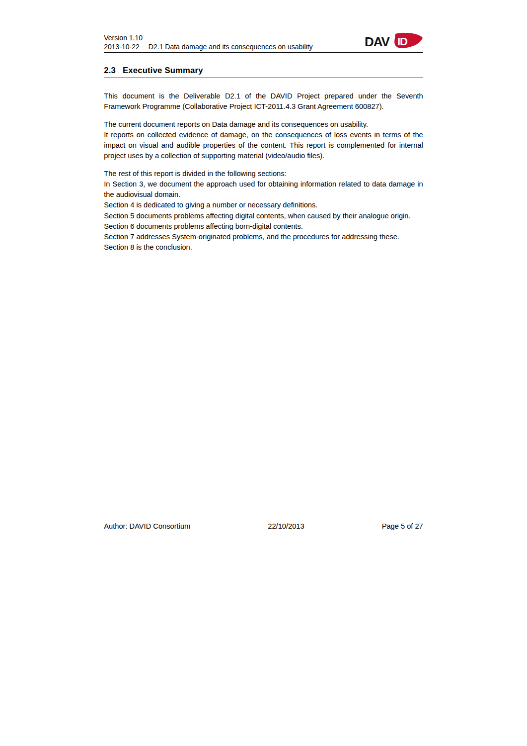Version 1.10 2013-10-22D2.1 Data damage and its consequences on usability
DAV ID
2.3 Executive Summary
This document is the Deliverable D2.1 of the DAVID Project prepared under the Seventh Framework Programme (Collaborative Project ICT-2011.4.3 Grant Agreement 600827).
The current document reports on Data damage and its consequences on usability.
It reports on collected evidence of damage, on the consequences of loss events in terms of the impact on visual and audible properties of the content. This report is complemented for internal project uses by a collection of supporting material (video/audio files).
The rest of this report is divided in the following sections:
In Section 3, we document the approach used for obtaining information related to data damage in the audiovisual domain.
Section 4 is dedicated to giving a number or necessary definitions.
Section 5 documents problems affecting digital contents, when caused by their analogue origin.
Section 6 documents problems affecting born-digital contents.
Section 7 addresses System-originated problems, and the procedures for addressing these.
Section 8 is the conclusion.
Author: DAVID Consortium
22/10/2013
Page 5 of 27